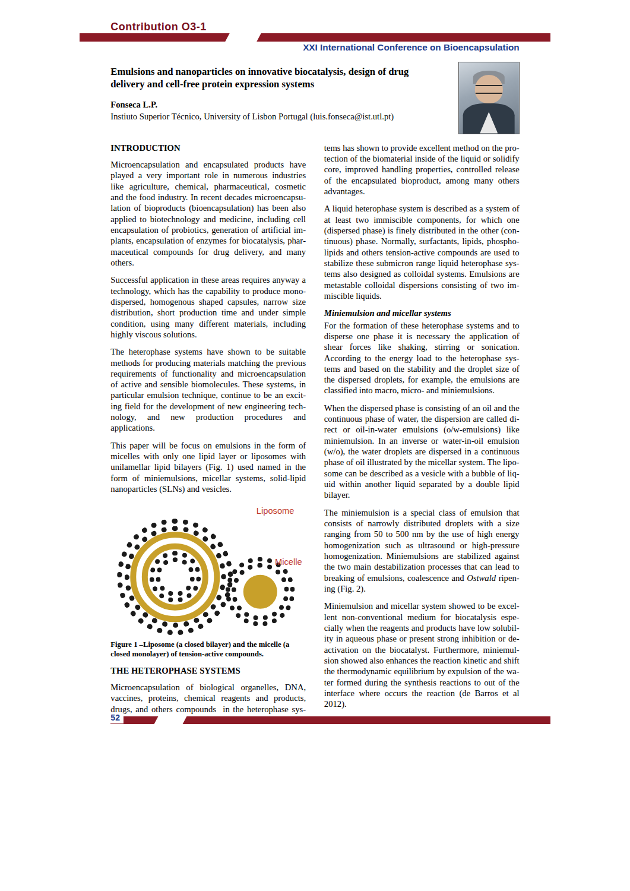Contribution O3-1
XXI International Conference on Bioencapsulation
Emulsions and nanoparticles on innovative biocatalysis, design of drug delivery and cell-free protein expression systems
Fonseca L.P.
Instiuto Superior Técnico, University of Lisbon Portugal (luis.fonseca@ist.utl.pt)
INTRODUCTION
Microencapsulation and encapsulated products have played a very important role in numerous industries like agriculture, chemical, pharmaceutical, cosmetic and the food industry. In recent decades microencapsulation of bioproducts (bioencapsulation) has been also applied to biotechnology and medicine, including cell encapsulation of probiotics, generation of artificial implants, encapsulation of enzymes for biocatalysis, pharmaceutical compounds for drug delivery, and many others.
Successful application in these areas requires anyway a technology, which has the capability to produce mono-dispersed, homogenous shaped capsules, narrow size distribution, short production time and under simple condition, using many different materials, including highly viscous solutions.
The heterophase systems have shown to be suitable methods for producing materials matching the previous requirements of functionality and microencapsulation of active and sensible biomolecules. These systems, in particular emulsion technique, continue to be an exciting field for the development of new engineering technology, and new production procedures and applications.
This paper will be focus on emulsions in the form of micelles with only one lipid layer or liposomes with unilamellar lipid bilayers (Fig. 1) used named in the form of miniemulsions, micellar systems, solid-lipid nanoparticles (SLNs) and vesicles.
Liposome Micelle
Figure 1 –Liposome (a closed bilayer) and the micelle (a closed monolayer) of tension-active compounds.
THE HETEROPHASE SYSTEMS
Microencapsulation of biological organelles, DNA, vaccines, proteins, chemical reagents and products, drugs, and others compounds in the heterophase systems has shown to provide excellent method on the protection of the biomaterial inside of the liquid or solidify core, improved handling properties, controlled release of the encapsulated bioproduct, among many others advantages.
A liquid heterophase system is described as a system of at least two immiscible components, for which one (dispersed phase) is finely distributed in the other (continuous) phase. Normally, surfactants, lipids, phospholipids and others tension-active compounds are used to stabilize these submicron range liquid heterophase systems also designed as colloidal systems. Emulsions are metastable colloidal dispersions consisting of two immiscible liquids.
Miniemulsion and micellar systems
For the formation of these heterophase systems and to disperse one phase it is necessary the application of shear forces like shaking, stirring or sonication. According to the energy load to the heterophase systems and based on the stability and the droplet size of the dispersed droplets, for example, the emulsions are classified into macro, micro- and miniemulsions.
When the dispersed phase is consisting of an oil and the continuous phase of water, the dispersion are called direct or oil-in-water emulsions (o/w-emulsions) like miniemulsion. In an inverse or water-in-oil emulsion (w/o), the water droplets are dispersed in a continuous phase of oil illustrated by the micellar system. The liposome can be described as a vesicle with a bubble of liquid within another liquid separated by a double lipid bilayer.
The miniemulsion is a special class of emulsion that consists of narrowly distributed droplets with a size ranging from 50 to 500 nm by the use of high energy homogenization such as ultrasound or high-pressure homogenization. Miniemulsions are stabilized against the two main destabilization processes that can lead to breaking of emulsions, coalescence and Ostwald ripening (Fig. 2).
Miniemulsion and micellar system showed to be excellent non-conventional medium for biocatalysis especially when the reagents and products have low solubility in aqueous phase or present strong inhibition or deactivation on the biocatalyst. Furthermore, miniemulsion showed also enhances the reaction kinetic and shift the thermodynamic equilibrium by expulsion of the water formed during the synthesis reactions to out of the interface where occurs the reaction (de Barros et al 2012).
52